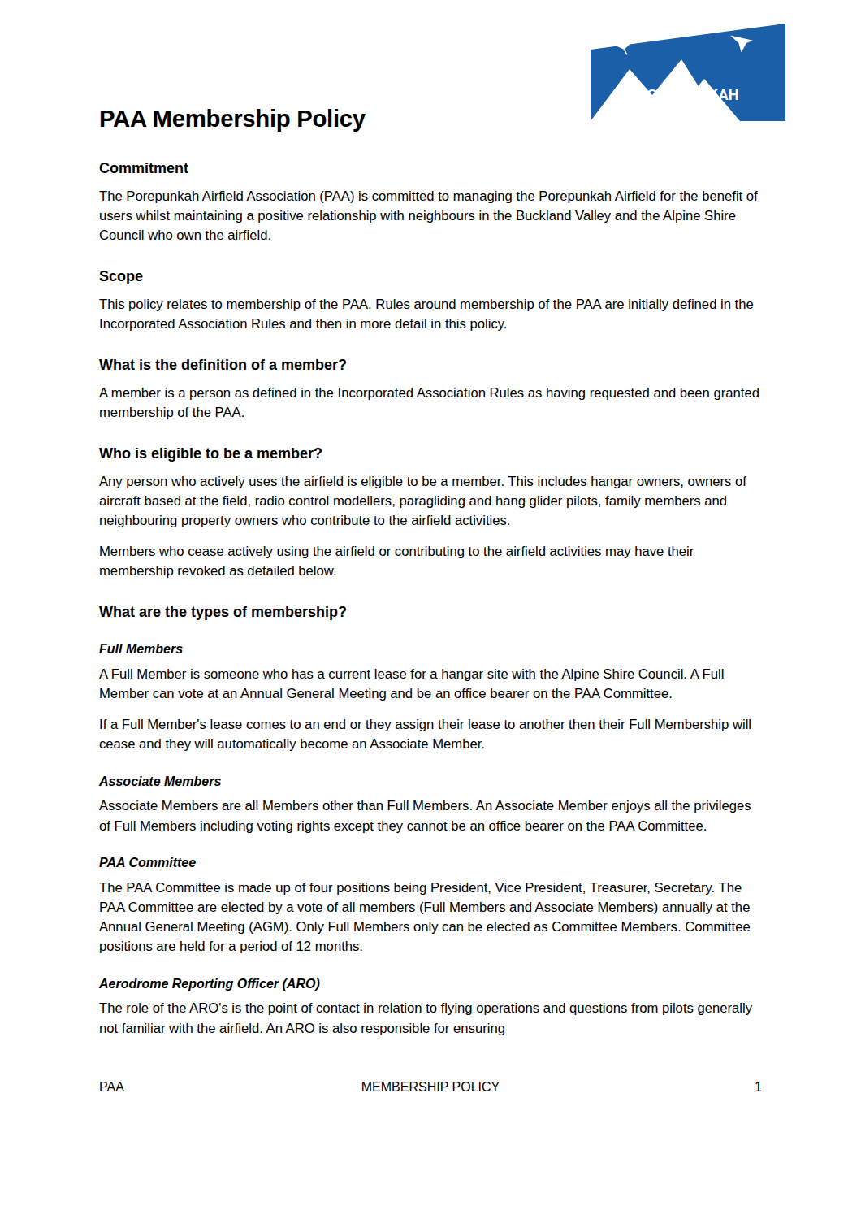POREPUNKAH AIRFIELD
PAA Membership Policy
Commitment
The Porepunkah Airfield Association (PAA) is committed to managing the Porepunkah Airfield for the benefit of users whilst maintaining a positive relationship with neighbours in the Buckland Valley and the Alpine Shire Council who own the airfield.
Scope
This policy relates to membership of the PAA. Rules around membership of the PAA are initially defined in the Incorporated Association Rules and then in more detail in this policy.
What is the definition of a member?
A member is a person as defined in the Incorporated Association Rules as having requested and been granted membership of the PAA.
Who is eligible to be a member?
Any person who actively uses the airfield is eligible to be a member. This includes hangar owners, owners of aircraft based at the field, radio control modellers, paragliding and hang glider pilots, family members and neighbouring property owners who contribute to the airfield activities.
Members who cease actively using the airfield or contributing to the airfield activities may have their membership revoked as detailed below.
What are the types of membership?
Full Members
A Full Member is someone who has a current lease for a hangar site with the Alpine Shire Council. A Full Member can vote at an Annual General Meeting and be an office bearer on the PAA Committee.
If a Full Member's lease comes to an end or they assign their lease to another then their Full Membership will cease and they will automatically become an Associate Member.
Associate Members
Associate Members are all Members other than Full Members. An Associate Member enjoys all the privileges of Full Members including voting rights except they cannot be an office bearer on the PAA Committee.
PAA Committee
The PAA Committee is made up of four positions being President, Vice President, Treasurer, Secretary. The PAA Committee are elected by a vote of all members (Full Members and Associate Members) annually at the Annual General Meeting (AGM). Only Full Members only can be elected as Committee Members. Committee positions are held for a period of 12 months.
Aerodrome Reporting Officer (ARO)
The role of the ARO's is the point of contact in relation to flying operations and questions from pilots generally not familiar with the airfield. An ARO is also responsible for ensuring
PAA
MEMBERSHIP POLICY
1